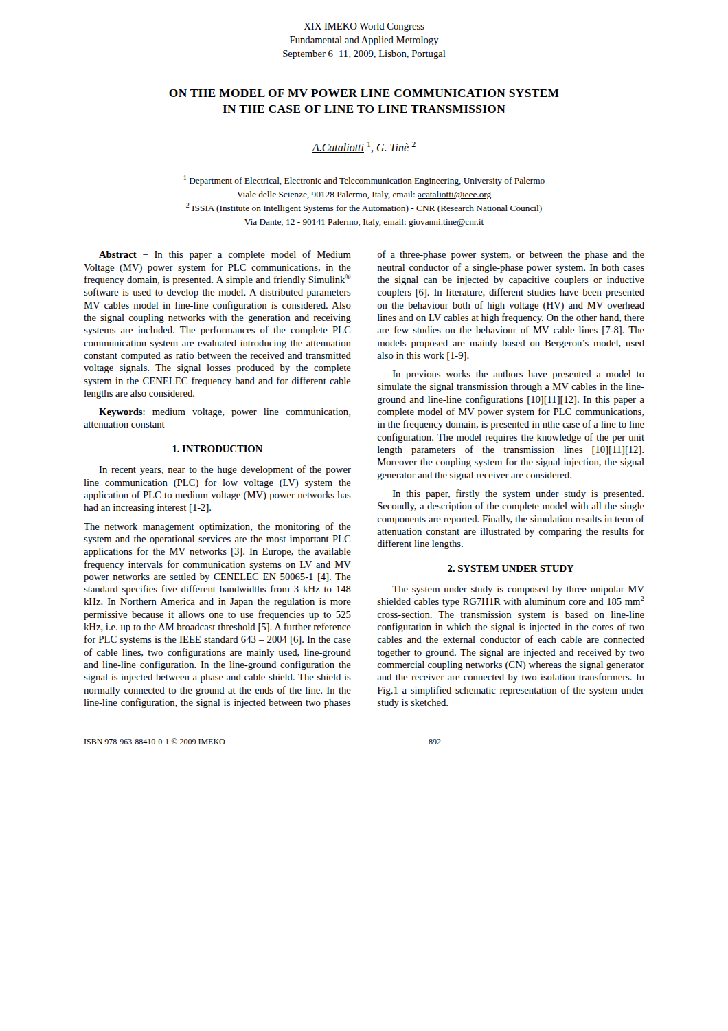XIX IMEKO World Congress
Fundamental and Applied Metrology
September 6−11, 2009, Lisbon, Portugal
On the Model of MV Power Line Communication System
in the Case of Line to Line Transmission
A.Cataliotti 1, G. Tinè 2
1 Department of Electrical, Electronic and Telecommunication Engineering, University of Palermo
Viale delle Scienze, 90128 Palermo, Italy, email: acataliotti@ieee.org
2 ISSIA (Institute on Intelligent Systems for the Automation) - CNR (Research National Council)
Via Dante, 12 - 90141 Palermo, Italy, email: giovanni.tine@cnr.it
Abstract − In this paper a complete model of Medium Voltage (MV) power system for PLC communications, in the frequency domain, is presented. A simple and friendly Simulink® software is used to develop the model. A distributed parameters MV cables model in line-line configuration is considered. Also the signal coupling networks with the generation and receiving systems are included. The performances of the complete PLC communication system are evaluated introducing the attenuation constant computed as ratio between the received and transmitted voltage signals. The signal losses produced by the complete system in the CENELEC frequency band and for different cable lengths are also considered.
Keywords: medium voltage, power line communication, attenuation constant
1. Introduction
In recent years, near to the huge development of the power line communication (PLC) for low voltage (LV) system the application of PLC to medium voltage (MV) power networks has had an increasing interest [1-2].
The network management optimization, the monitoring of the system and the operational services are the most important PLC applications for the MV networks [3]. In Europe, the available frequency intervals for communication systems on LV and MV power networks are settled by CENELEC EN 50065-1 [4]. The standard specifies five different bandwidths from 3 kHz to 148 kHz. In Northern America and in Japan the regulation is more permissive because it allows one to use frequencies up to 525 kHz, i.e. up to the AM broadcast threshold [5]. A further reference for PLC systems is the IEEE standard 643 – 2004 [6]. In the case of cable lines, two configurations are mainly used, line-ground and line-line configuration. In the line-ground configuration the signal is injected between a phase and cable shield. The shield is normally connected to the ground at the ends of the line. In the line-line configuration, the signal is injected between two phases of a three-phase power system, or between the phase and the neutral conductor of a single-phase power system. In both cases the signal can be injected by capacitive couplers or inductive couplers [6]. In literature, different studies have been presented on the behaviour both of high voltage (HV) and MV overhead lines and on LV cables at high frequency. On the other hand, there are few studies on the behaviour of MV cable lines [7-8]. The models proposed are mainly based on Bergeron’s model, used also in this work [1-9].
In previous works the authors have presented a model to simulate the signal transmission through a MV cables in the line-ground and line-line configurations [10][11][12]. In this paper a complete model of MV power system for PLC communications, in the frequency domain, is presented in nthe case of a line to line configuration. The model requires the knowledge of the per unit length parameters of the transmission lines [10][11][12]. Moreover the coupling system for the signal injection, the signal generator and the signal receiver are considered.
In this paper, firstly the system under study is presented. Secondly, a description of the complete model with all the single components are reported. Finally, the simulation results in term of attenuation constant are illustrated by comparing the results for different line lengths.
2. System Under Study
The system under study is composed by three unipolar MV shielded cables type RG7H1R with aluminum core and 185 mm2 cross-section. The transmission system is based on line-line configuration in which the signal is injected in the cores of two cables and the external conductor of each cable are connected together to ground. The signal are injected and received by two commercial coupling networks (CN) whereas the signal generator and the receiver are connected by two isolation transformers. In Fig.1 a simplified schematic representation of the system under study is sketched.
ISBN 978-963-88410-0-1 © 2009 IMEKO
892